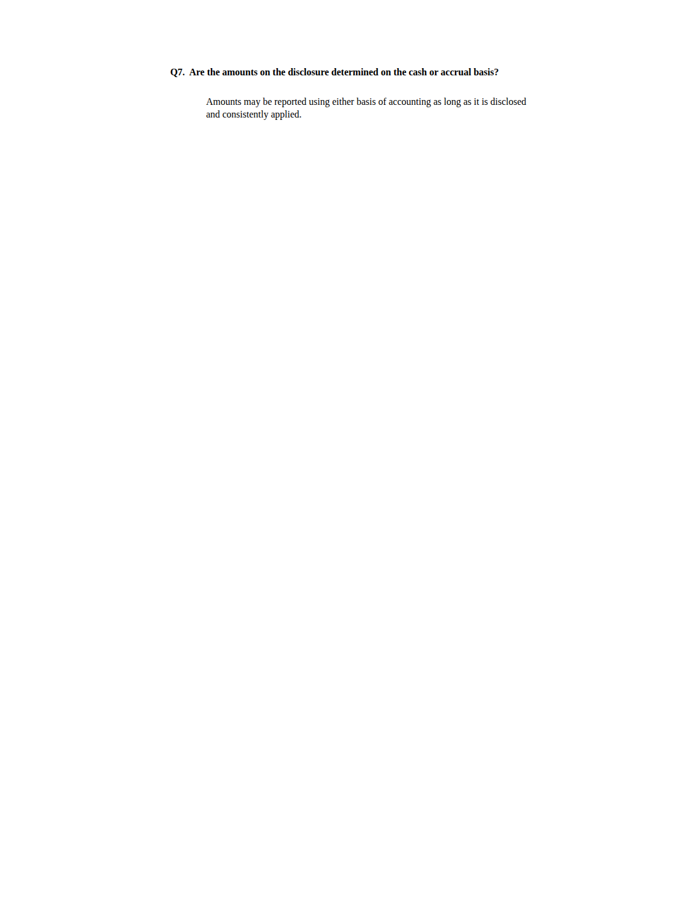Q7. Are the amounts on the disclosure determined on the cash or accrual basis?
Amounts may be reported using either basis of accounting as long as it is disclosed and consistently applied.